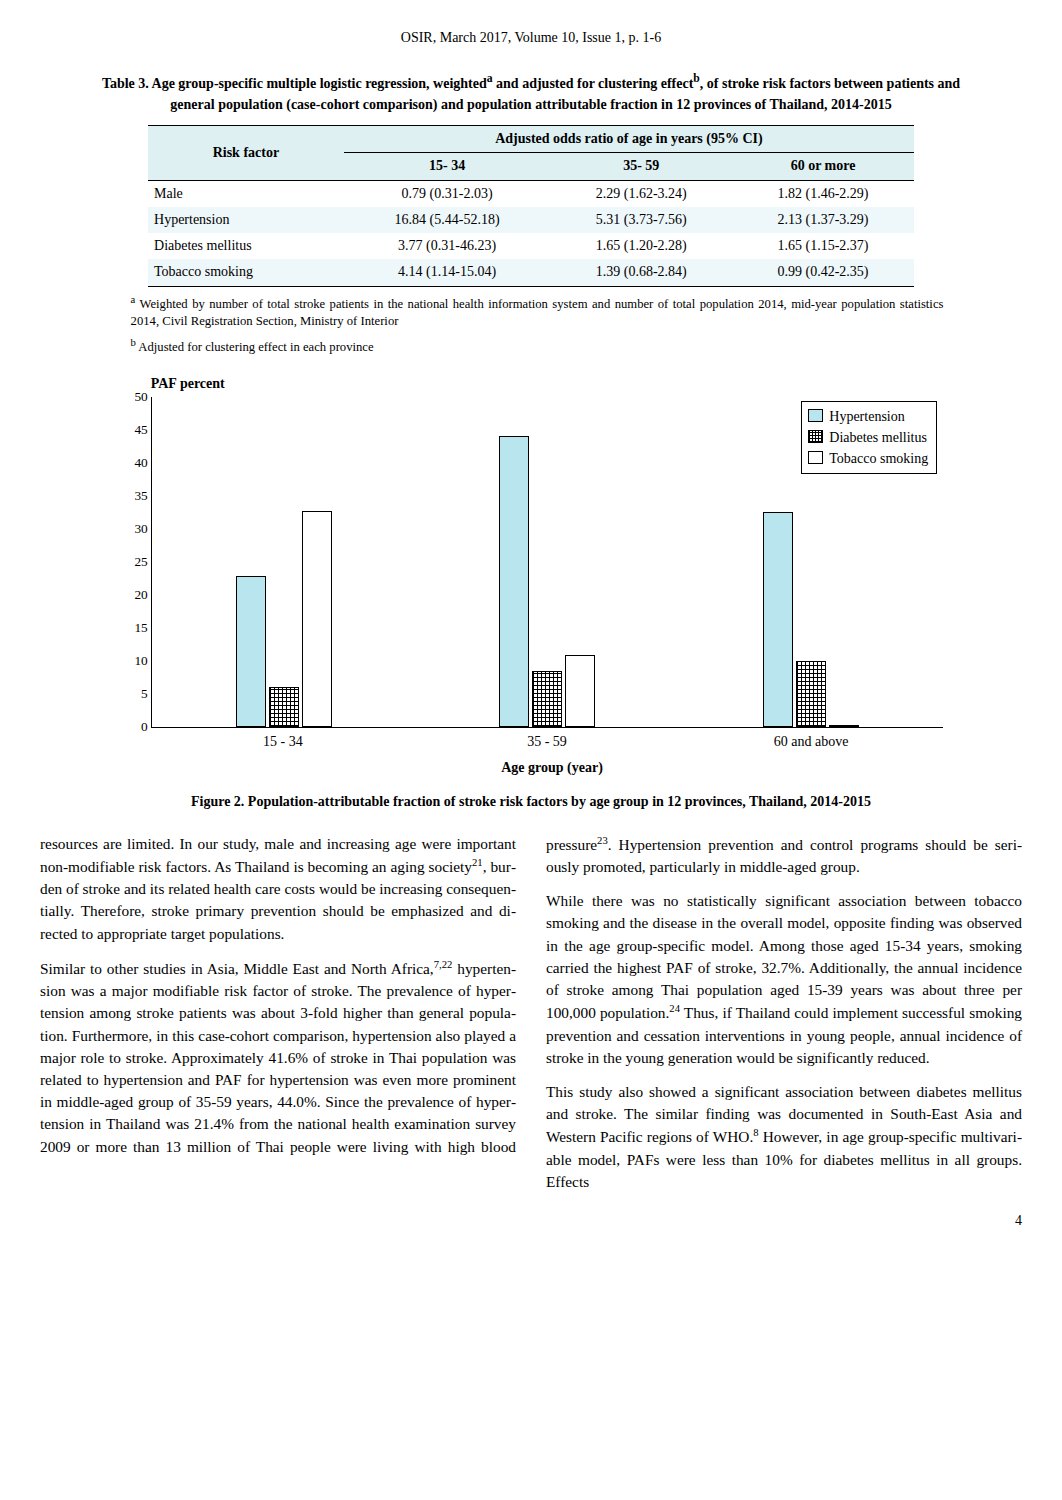OSIR, March 2017, Volume 10, Issue 1, p. 1-6
Table 3. Age group-specific multiple logistic regression, weighteda and adjusted for clustering effectb, of stroke risk factors between patients and general population (case-cohort comparison) and population attributable fraction in 12 provinces of Thailand, 2014-2015
| Risk factor | Adjusted odds ratio of age in years (95% CI) |
| --- | --- |
| 15- 34 | 35- 59 | 60 or more |
| Male | 0.79 (0.31-2.03) | 2.29 (1.62-3.24) | 1.82 (1.46-2.29) |
| Hypertension | 16.84 (5.44-52.18) | 5.31 (3.73-7.56) | 2.13 (1.37-3.29) |
| Diabetes mellitus | 3.77 (0.31-46.23) | 1.65 (1.20-2.28) | 1.65 (1.15-2.37) |
| Tobacco smoking | 4.14 (1.14-15.04) | 1.39 (0.68-2.84) | 0.99 (0.42-2.35) |
a Weighted by number of total stroke patients in the national health information system and number of total population 2014, mid-year population statistics 2014, Civil Registration Section, Ministry of Interior
b Adjusted for clustering effect in each province
PAF percent
50 45 40 35 30 25 20 15 10 5 0
Hypertension
Diabetes mellitus
Tobacco smoking
15 - 34 35 - 59 60 and above
Age group (year)
Figure 2. Population-attributable fraction of stroke risk factors by age group in 12 provinces, Thailand, 2014-2015
resources are limited. In our study, male and increasing age were important non-modifiable risk factors. As Thailand is becoming an aging society21, burden of stroke and its related health care costs would be increasing consequentially. Therefore, stroke primary prevention should be emphasized and directed to appropriate target populations.
Similar to other studies in Asia, Middle East and North Africa,7,22 hypertension was a major modifiable risk factor of stroke. The prevalence of hypertension among stroke patients was about 3-fold higher than general population. Furthermore, in this case-cohort comparison, hypertension also played a major role to stroke. Approximately 41.6% of stroke in Thai population was related to hypertension and PAF for hypertension was even more prominent in middle-aged group of 35-59 years, 44.0%. Since the prevalence of hypertension in Thailand was 21.4% from the national health examination survey 2009 or more than 13 million of Thai people were living with high blood pressure23. Hypertension prevention and control programs should be seriously promoted, particularly in middle-aged group.
While there was no statistically significant association between tobacco smoking and the disease in the overall model, opposite finding was observed in the age group-specific model. Among those aged 15-34 years, smoking carried the highest PAF of stroke, 32.7%. Additionally, the annual incidence of stroke among Thai population aged 15-39 years was about three per 100,000 population.24 Thus, if Thailand could implement successful smoking prevention and cessation interventions in young people, annual incidence of stroke in the young generation would be significantly reduced.
This study also showed a significant association between diabetes mellitus and stroke. The similar finding was documented in South-East Asia and Western Pacific regions of WHO.8 However, in age group-specific multivariable model, PAFs were less than 10% for diabetes mellitus in all groups. Effects
4